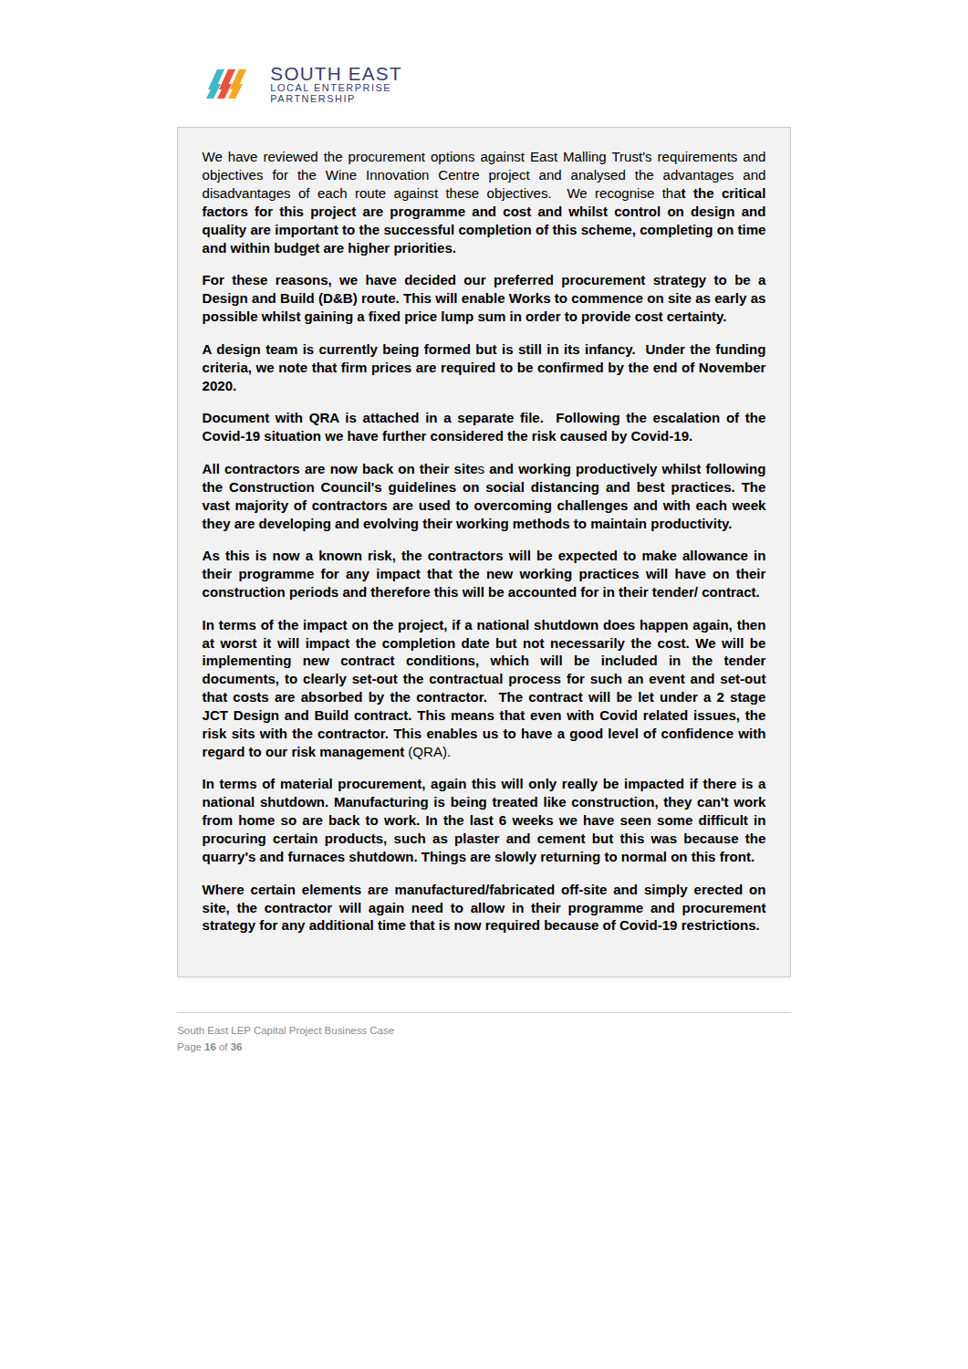SOUTH EAST
LOCAL ENTERPRISE
PARTNERSHIP
We have reviewed the procurement options against East Malling Trust's requirements and objectives for the Wine Innovation Centre project and analysed the advantages and disadvantages of each route against these objectives. We recognise that the critical factors for this project are programme and cost and whilst control on design and quality are important to the successful completion of this scheme, completing on time and within budget are higher priorities.
For these reasons, we have decided our preferred procurement strategy to be a Design and Build (D&B) route. This will enable Works to commence on site as early as possible whilst gaining a fixed price lump sum in order to provide cost certainty.
A design team is currently being formed but is still in its infancy. Under the funding criteria, we note that firm prices are required to be confirmed by the end of November 2020.
Document with QRA is attached in a separate file. Following the escalation of the Covid-19 situation we have further considered the risk caused by Covid-19.
All contractors are now back on their sites and working productively whilst following the Construction Council's guidelines on social distancing and best practices. The vast majority of contractors are used to overcoming challenges and with each week they are developing and evolving their working methods to maintain productivity.
As this is now a known risk, the contractors will be expected to make allowance in their programme for any impact that the new working practices will have on their construction periods and therefore this will be accounted for in their tender/ contract.
In terms of the impact on the project, if a national shutdown does happen again, then at worst it will impact the completion date but not necessarily the cost. We will be implementing new contract conditions, which will be included in the tender documents, to clearly set-out the contractual process for such an event and set-out that costs are absorbed by the contractor. The contract will be let under a 2 stage JCT Design and Build contract. This means that even with Covid related issues, the risk sits with the contractor. This enables us to have a good level of confidence with regard to our risk management (QRA).
In terms of material procurement, again this will only really be impacted if there is a national shutdown. Manufacturing is being treated like construction, they can't work from home so are back to work. In the last 6 weeks we have seen some difficult in procuring certain products, such as plaster and cement but this was because the quarry's and furnaces shutdown. Things are slowly returning to normal on this front.
Where certain elements are manufactured/fabricated off-site and simply erected on site, the contractor will again need to allow in their programme and procurement strategy for any additional time that is now required because of Covid-19 restrictions.
South East LEP Capital Project Business Case
Page 16 of 36